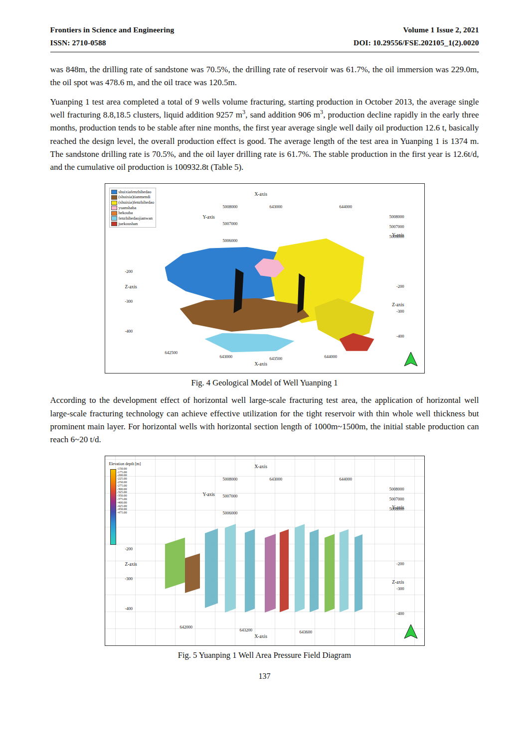Frontiers in Science and Engineering
Volume 1 Issue 2, 2021
ISSN: 2710-0588
DOI: 10.29556/FSE.202105_1(2).0020
was 848m, the drilling rate of sandstone was 70.5%, the drilling rate of reservoir was 61.7%, the oil immersion was 229.0m, the oil spot was 478.6 m, and the oil trace was 120.5m.
Yuanping 1 test area completed a total of 9 wells volume fracturing, starting production in October 2013, the average single well fracturing 8.8,18.5 clusters, liquid addition 9257 m3, sand addition 906 m3, production decline rapidly in the early three months, production tends to be stable after nine months, the first year average single well daily oil production 12.6 t, basically reached the design level, the overall production effect is good. The average length of the test area in Yuanping 1 is 1374 m. The sandstone drilling rate is 70.5%, and the oil layer drilling rate is 61.7%. The stable production in the first year is 12.6t/d, and the cumulative oil production is 100932.8t (Table 5).
shuixiafenzhihedao
(shuixia)tianmendi
(shuixia)fenzhihedao
yuanshaba
hekouba
fenzhihedaojianwan
juekoushan
X-axis
X-axis
Y-axis
Y-axis
Z-axis
Z-axis
5008000
5007000
5006000
643000
644000
5008000
5007000
5006000
-200
-300
-400
-200
-300
-400
642500
643000
643500
644000
Fig. 4 Geological Model of Well Yuanping 1
According to the development effect of horizontal well large-scale fracturing test area, the application of horizontal well large-scale fracturing technology can achieve effective utilization for the tight reservoir with thin whole well thickness but prominent main layer. For horizontal wells with horizontal section length of 1000m~1500m, the initial stable production can reach 6~20 t/d.
Elevation depth [m]
-150.00
-175.00
-200.00
-225.00
-250.00
-275.00
-300.00
-325.00
-350.00
-375.00
-400.00
-425.00
-450.00
-475.00
X-axis
X-axis
Y-axis
Y-axis
Z-axis
Z-axis
5008000
5007000
5006000
643000
644000
5008000
5007000
5006000
-200
-300
-400
-200
-300
-400
642000
643200
643600
Fig. 5 Yuanping 1 Well Area Pressure Field Diagram
137